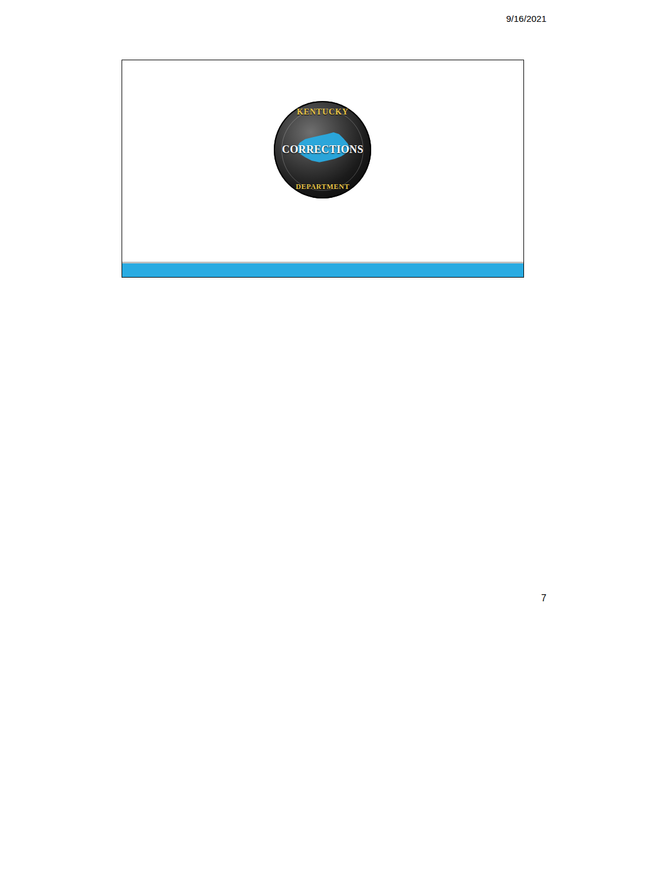9/16/2021
KENTUCKY
CORRECTIONS
DEPARTMENT
7